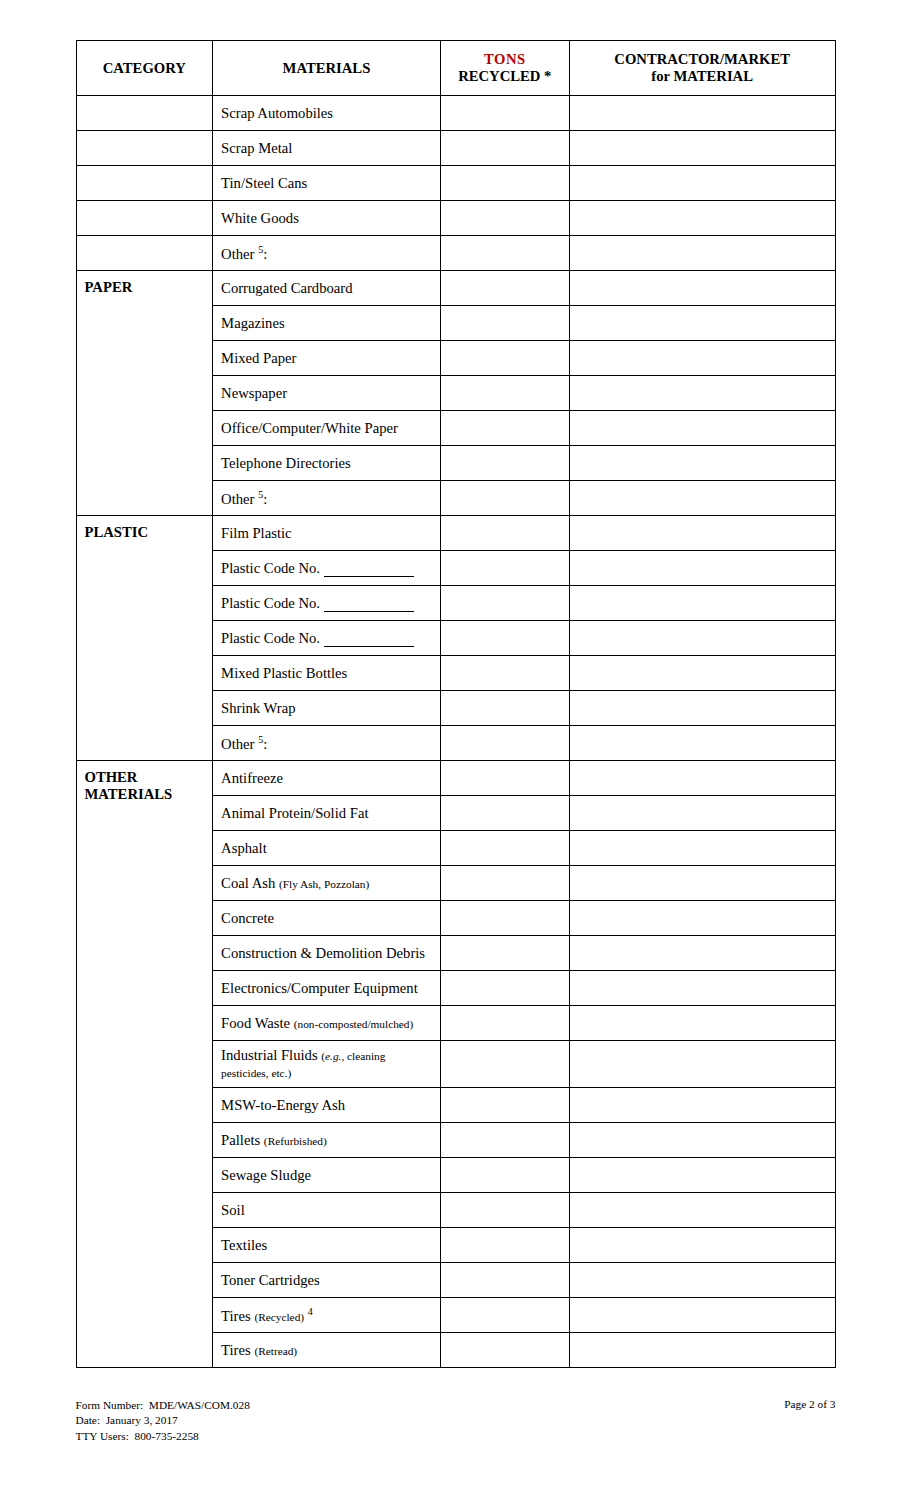| CATEGORY | MATERIALS | TONS RECYCLED * | CONTRACTOR/MARKET for MATERIAL |
| --- | --- | --- | --- |
| | Scrap Automobiles | | |
| | Scrap Metal | | |
| | Tin/Steel Cans | | |
| | White Goods | | |
| | Other 5 : | | |
| PAPER | Corrugated Cardboard | | |
| Magazines | | |
| Mixed Paper | | |
| Newspaper | | |
| Office/Computer/White Paper | | |
| Telephone Directories | | |
| Other 5 : | | |
| PLASTIC | Film Plastic | | |
| Plastic Code No. | | |
| Plastic Code No. | | |
| Plastic Code No. | | |
| Mixed Plastic Bottles | | |
| Shrink Wrap | | |
| Other 5 : | | |
| OTHER MATERIALS | Antifreeze | | |
| Animal Protein/Solid Fat | | |
| Asphalt | | |
| Coal Ash (Fly Ash, Pozzolan) | | |
| Concrete | | |
| Construction & Demolition Debris | | |
| Electronics/Computer Equipment | | |
| Food Waste (non-composted/mulched) | | |
| Industrial Fluids ( e.g. , cleaning pesticides, etc.) | | |
| MSW-to-Energy Ash | | |
| Pallets (Refurbished) | | |
| Sewage Sludge | | |
| Soil | | |
| Textiles | | |
| Toner Cartridges | | |
| Tires (Recycled) 4 | | |
| Tires (Retread) | | |
Form Number: MDE/WAS/COM.028
Date: January 3, 2017
TTY Users: 800-735-2258
Page 2 of 3